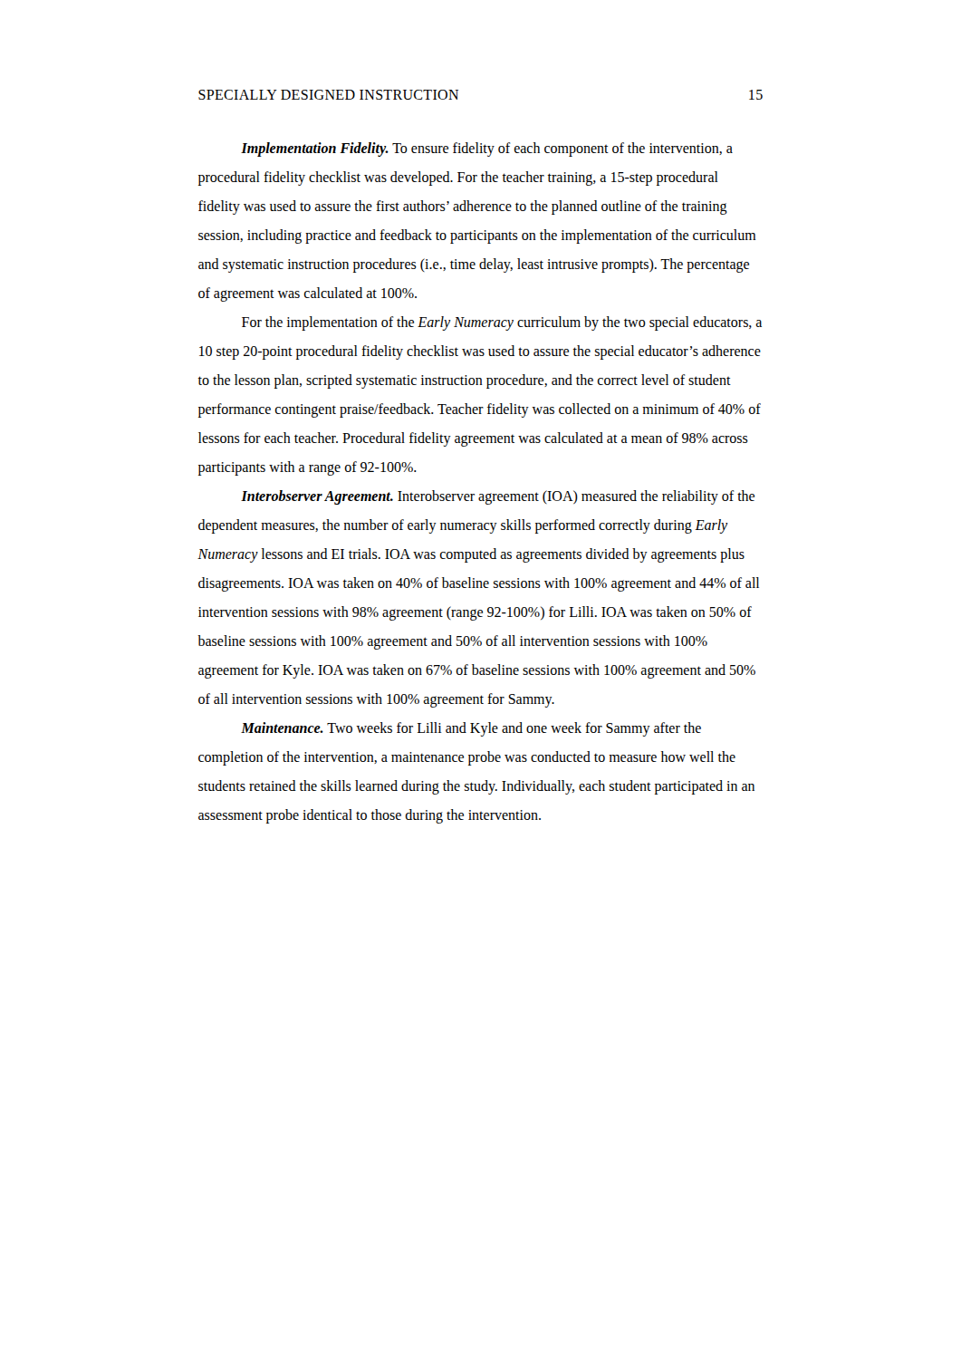Specially Designed Instruction
15
Implementation Fidelity. To ensure fidelity of each component of the intervention, a procedural fidelity checklist was developed. For the teacher training, a 15-step procedural fidelity was used to assure the first authors’ adherence to the planned outline of the training session, including practice and feedback to participants on the implementation of the curriculum and systematic instruction procedures (i.e., time delay, least intrusive prompts). The percentage of agreement was calculated at 100%.
For the implementation of the Early Numeracy curriculum by the two special educators, a 10 step 20-point procedural fidelity checklist was used to assure the special educator’s adherence to the lesson plan, scripted systematic instruction procedure, and the correct level of student performance contingent praise/feedback. Teacher fidelity was collected on a minimum of 40% of lessons for each teacher. Procedural fidelity agreement was calculated at a mean of 98% across participants with a range of 92-100%.
Interobserver Agreement. Interobserver agreement (IOA) measured the reliability of the dependent measures, the number of early numeracy skills performed correctly during Early Numeracy lessons and EI trials. IOA was computed as agreements divided by agreements plus disagreements. IOA was taken on 40% of baseline sessions with 100% agreement and 44% of all intervention sessions with 98% agreement (range 92-100%) for Lilli. IOA was taken on 50% of baseline sessions with 100% agreement and 50% of all intervention sessions with 100% agreement for Kyle. IOA was taken on 67% of baseline sessions with 100% agreement and 50% of all intervention sessions with 100% agreement for Sammy.
Maintenance. Two weeks for Lilli and Kyle and one week for Sammy after the completion of the intervention, a maintenance probe was conducted to measure how well the students retained the skills learned during the study. Individually, each student participated in an assessment probe identical to those during the intervention.